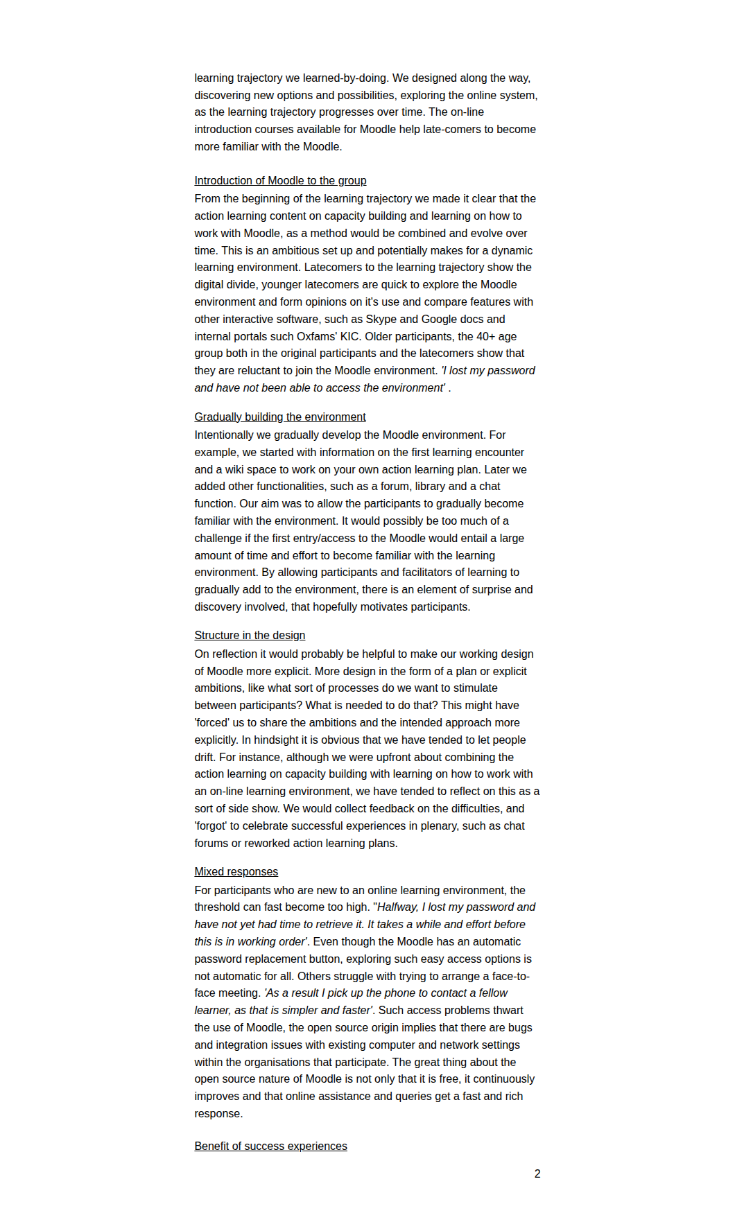learning trajectory we learned-by-doing. We designed along the way, discovering new options and possibilities, exploring the online system, as the learning trajectory progresses over time. The on-line introduction courses available for Moodle help late-comers to become more familiar with the Moodle.
Introduction of Moodle to the group
From the beginning of the learning trajectory we made it clear that the action learning content on capacity building and learning on how to work with Moodle, as a method would be combined and evolve over time. This is an ambitious set up and potentially makes for a dynamic learning environment. Latecomers to the learning trajectory show the digital divide, younger latecomers are quick to explore the Moodle environment and form opinions on it's use and compare features with other interactive software, such as Skype and Google docs and internal portals such Oxfams' KIC. Older participants, the 40+ age group both in the original participants and the latecomers show that they are reluctant to join the Moodle environment. 'I lost my password and have not been able to access the environment' .
Gradually building the environment
Intentionally we gradually develop the Moodle environment. For example, we started with information on the first learning encounter and a wiki space to work on your own action learning plan. Later we added other functionalities, such as a forum, library and a chat function. Our aim was to allow the participants to gradually become familiar with the environment. It would possibly be too much of a challenge if the first entry/access to the Moodle would entail a large amount of time and effort to become familiar with the learning environment. By allowing participants and facilitators of learning to gradually add to the environment, there is an element of surprise and discovery involved, that hopefully motivates participants.
Structure in the design
On reflection it would probably be helpful to make our working design of Moodle more explicit. More design in the form of a plan or explicit ambitions, like what sort of processes do we want to stimulate between participants? What is needed to do that? This might have 'forced' us to share the ambitions and the intended approach more explicitly. In hindsight it is obvious that we have tended to let people drift. For instance, although we were upfront about combining the action learning on capacity building with learning on how to work with an on-line learning environment, we have tended to reflect on this as a sort of side show. We would collect feedback on the difficulties, and 'forgot' to celebrate successful experiences in plenary, such as chat forums or reworked action learning plans.
Mixed responses
For participants who are new to an online learning environment, the threshold can fast become too high. "Halfway, I lost my password and have not yet had time to retrieve it. It takes a while and effort before this is in working order'. Even though the Moodle has an automatic password replacement button, exploring such easy access options is not automatic for all. Others struggle with trying to arrange a face-to-face meeting. 'As a result I pick up the phone to contact a fellow learner, as that is simpler and faster'. Such access problems thwart the use of Moodle, the open source origin implies that there are bugs and integration issues with existing computer and network settings within the organisations that participate. The great thing about the open source nature of Moodle is not only that it is free, it continuously improves and that online assistance and queries get a fast and rich response.
Benefit of success experiences
2